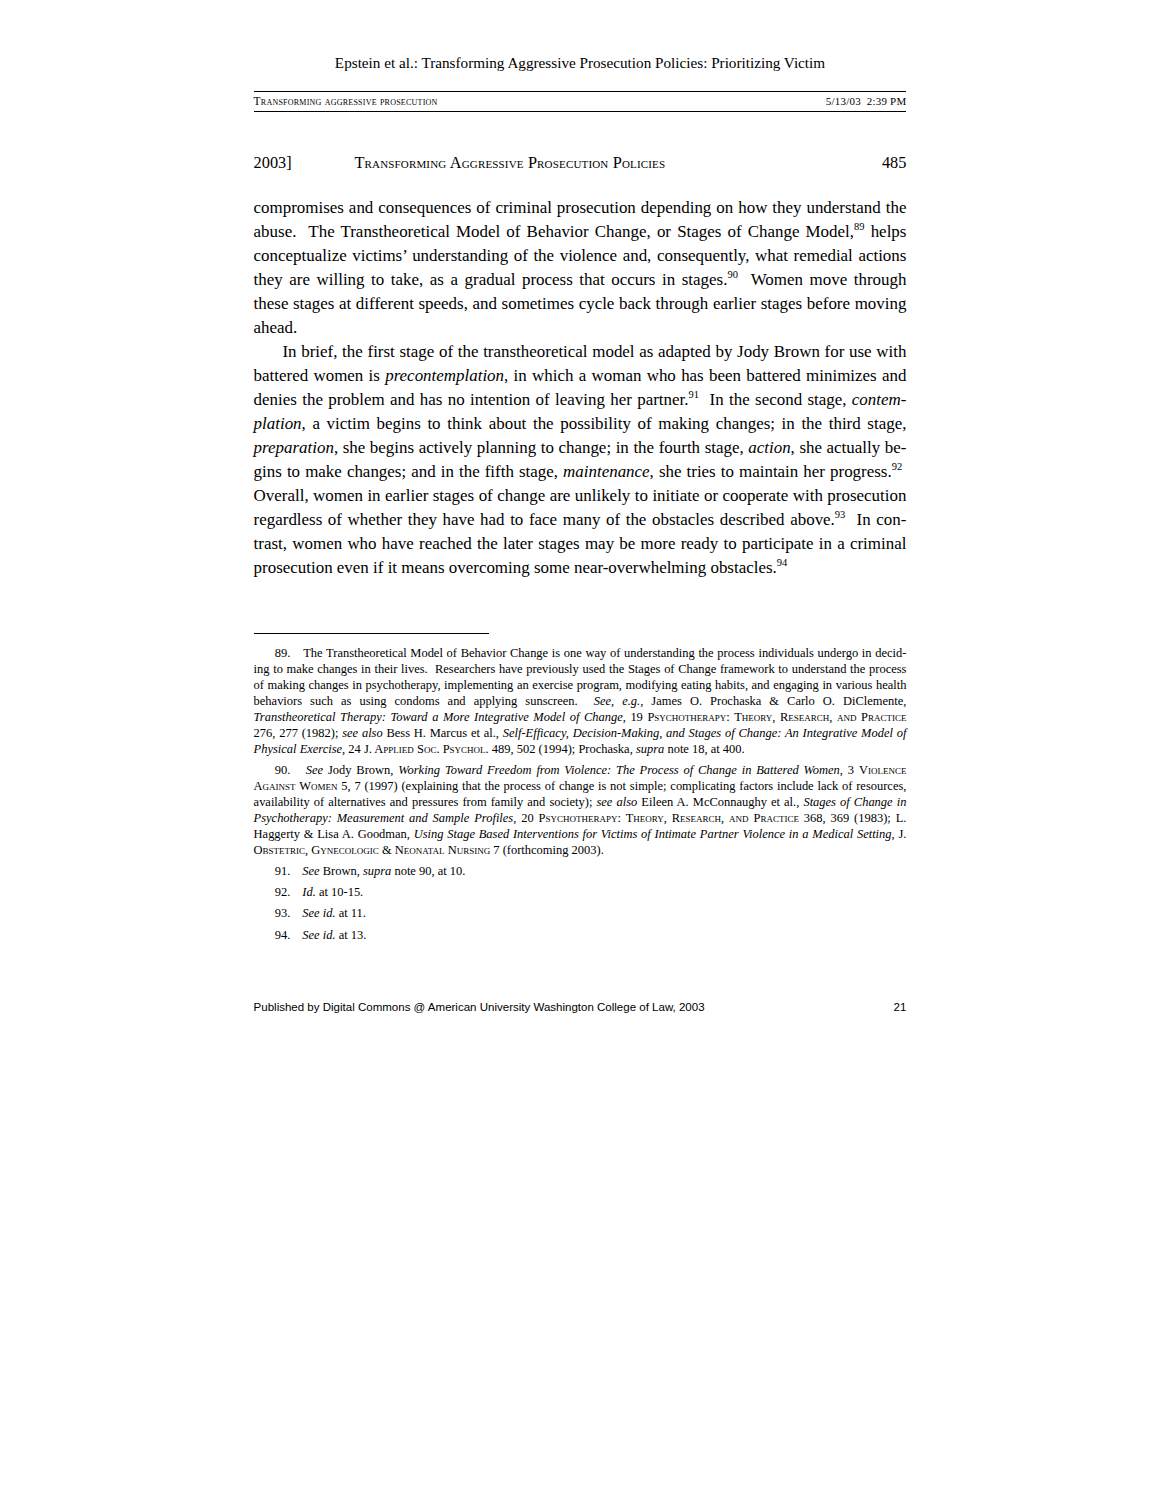Epstein et al.: Transforming Aggressive Prosecution Policies: Prioritizing Victim
Transforming Aggressive Prosecution 5/13/03 2:39 PM
2003] Transforming Aggressive Prosecution Policies 485
compromises and consequences of criminal prosecution depending on how they understand the abuse. The Transtheoretical Model of Behavior Change, or Stages of Change Model,89 helps conceptualize victims’ understanding of the violence and, consequently, what remedial actions they are willing to take, as a gradual process that occurs in stages.90 Women move through these stages at different speeds, and sometimes cycle back through earlier stages before moving ahead.
In brief, the first stage of the transtheoretical model as adapted by Jody Brown for use with battered women is precontemplation, in which a woman who has been battered minimizes and denies the problem and has no intention of leaving her partner.91 In the second stage, contemplation, a victim begins to think about the possibility of making changes; in the third stage, preparation, she begins actively planning to change; in the fourth stage, action, she actually begins to make changes; and in the fifth stage, maintenance, she tries to maintain her progress.92 Overall, women in earlier stages of change are unlikely to initiate or cooperate with prosecution regardless of whether they have had to face many of the obstacles described above.93 In contrast, women who have reached the later stages may be more ready to participate in a criminal prosecution even if it means overcoming some near-overwhelming obstacles.94
89. The Transtheoretical Model of Behavior Change is one way of understanding the process individuals undergo in deciding to make changes in their lives. Researchers have previously used the Stages of Change framework to understand the process of making changes in psychotherapy, implementing an exercise program, modifying eating habits, and engaging in various health behaviors such as using condoms and applying sunscreen. See, e.g., James O. Prochaska & Carlo O. DiClemente, Transtheoretical Therapy: Toward a More Integrative Model of Change, 19 Psychotherapy: Theory, Research, and Practice 276, 277 (1982); see also Bess H. Marcus et al., Self-Efficacy, Decision-Making, and Stages of Change: An Integrative Model of Physical Exercise, 24 J. Applied Soc. Psychol. 489, 502 (1994); Prochaska, supra note 18, at 400.
90. See Jody Brown, Working Toward Freedom from Violence: The Process of Change in Battered Women, 3 Violence Against Women 5, 7 (1997) (explaining that the process of change is not simple; complicating factors include lack of resources, availability of alternatives and pressures from family and society); see also Eileen A. McConnaughy et al., Stages of Change in Psychotherapy: Measurement and Sample Profiles, 20 Psychotherapy: Theory, Research, and Practice 368, 369 (1983); L. Haggerty & Lisa A. Goodman, Using Stage Based Interventions for Victims of Intimate Partner Violence in a Medical Setting, J. Obstetric, Gynecologic & Neonatal Nursing 7 (forthcoming 2003).
91. See Brown, supra note 90, at 10.
92. Id. at 10-15.
93. See id. at 11.
94. See id. at 13.
Published by Digital Commons @ American University Washington College of Law, 2003 21